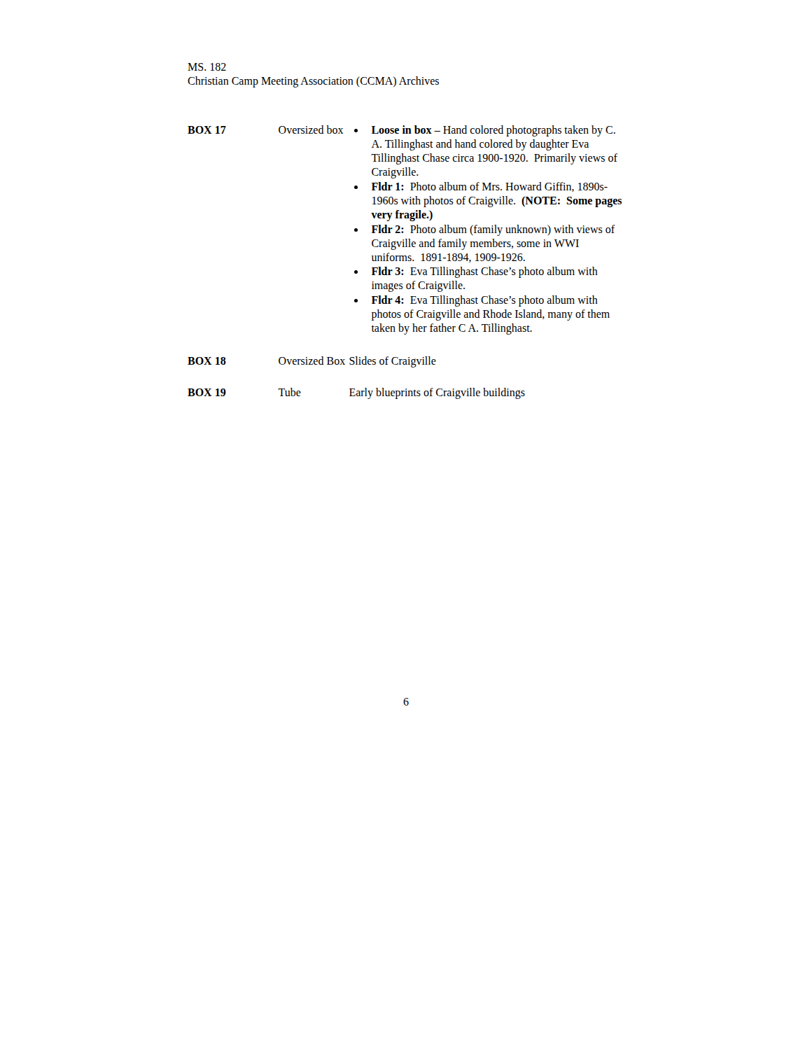MS. 182
Christian Camp Meeting Association (CCMA) Archives
| BOX 17 | Oversized box | Loose in box – Hand colored photographs taken by C. A. Tillinghast and hand colored by daughter Eva Tillinghast Chase circa 1900-1920. Primarily views of Craigville. Fldr 1: Photo album of Mrs. Howard Giffin, 1890s-1960s with photos of Craigville. (NOTE: Some pages very fragile.) Fldr 2: Photo album (family unknown) with views of Craigville and family members, some in WWI uniforms. 1891-1894, 1909-1926. Fldr 3: Eva Tillinghast Chase’s photo album with images of Craigville. Fldr 4: Eva Tillinghast Chase’s photo album with photos of Craigville and Rhode Island, many of them taken by her father C A. Tillinghast. |
| BOX 18 | Oversized Box | Slides of Craigville |
| BOX 19 | Tube | Early blueprints of Craigville buildings |
6